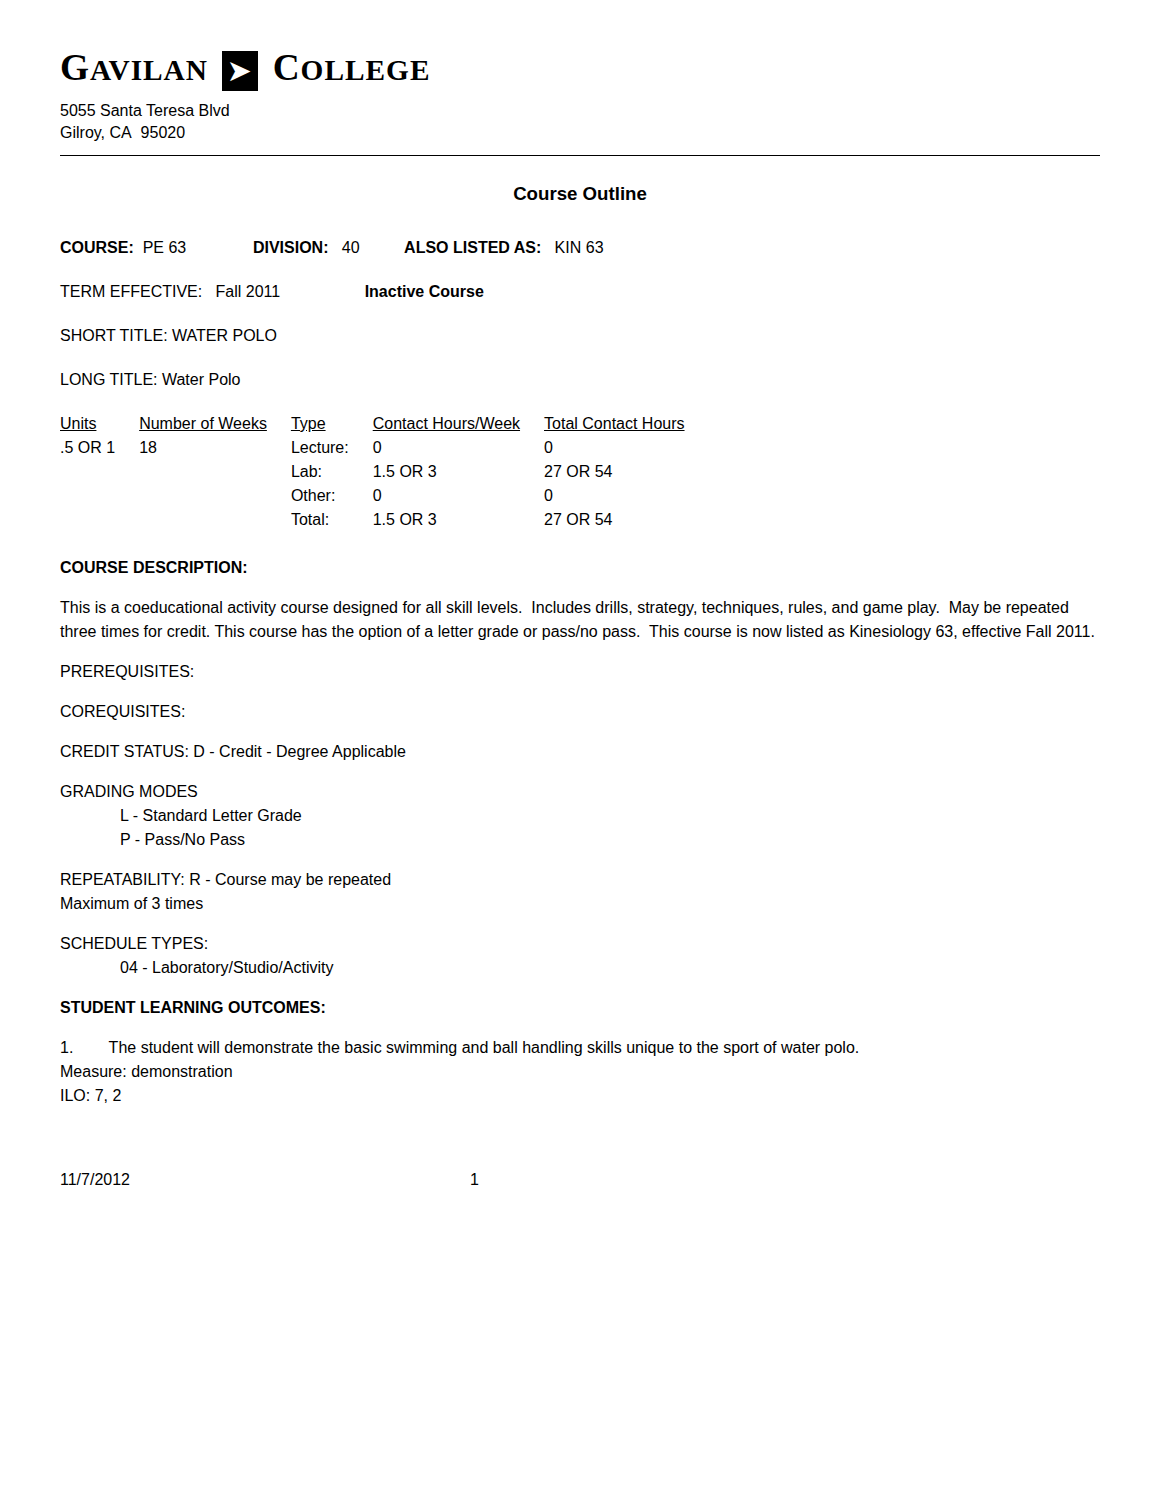GAVILAN ➤ COLLEGE
5055 Santa Teresa Blvd
Gilroy, CA 95020
Course Outline
COURSE: PE 63 DIVISION: 40 ALSO LISTED AS: KIN 63
TERM EFFECTIVE: Fall 2011 Inactive Course
SHORT TITLE: WATER POLO
LONG TITLE: Water Polo
| Units | Number of Weeks | Type | Contact Hours/Week | Total Contact Hours |
| --- | --- | --- | --- | --- |
| .5 OR 1 | 18 | Lecture: | 0 | 0 |
| | | Lab: | 1.5 OR 3 | 27 OR 54 |
| | | Other: | 0 | 0 |
| | | Total: | 1.5 OR 3 | 27 OR 54 |
COURSE DESCRIPTION:
This is a coeducational activity course designed for all skill levels. Includes drills, strategy, techniques, rules, and game play. May be repeated three times for credit. This course has the option of a letter grade or pass/no pass. This course is now listed as Kinesiology 63, effective Fall 2011.
PREREQUISITES:
COREQUISITES:
CREDIT STATUS: D - Credit - Degree Applicable
GRADING MODES
L - Standard Letter Grade
P - Pass/No Pass
REPEATABILITY: R - Course may be repeated
Maximum of 3 times
SCHEDULE TYPES:
04 - Laboratory/Studio/Activity
STUDENT LEARNING OUTCOMES:
1. The student will demonstrate the basic swimming and ball handling skills unique to the sport of water polo.
Measure: demonstration
ILO: 7, 2
11/7/20121